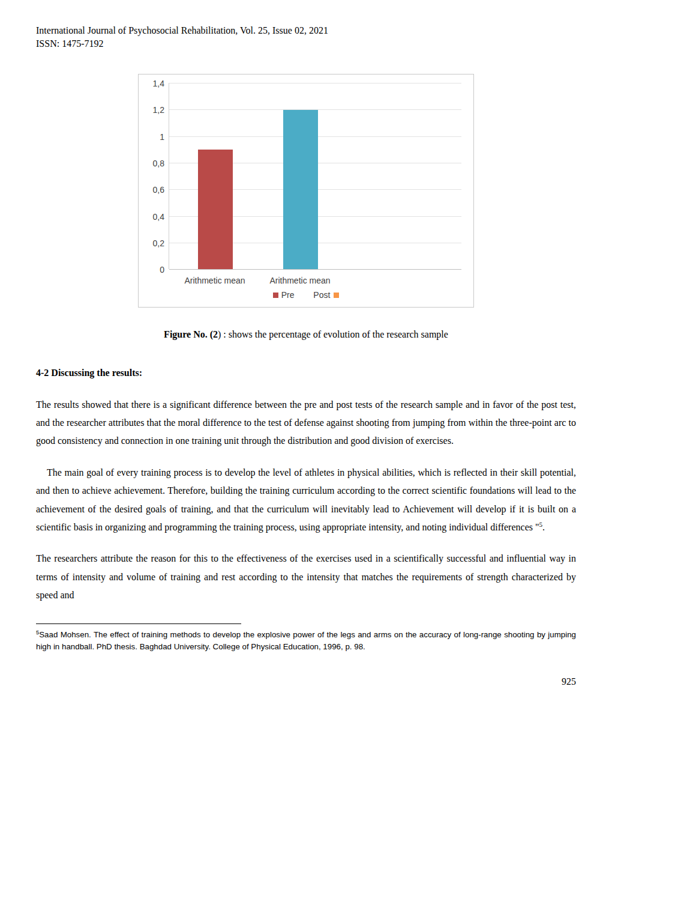International Journal of Psychosocial Rehabilitation, Vol. 25, Issue 02, 2021
ISSN: 1475-7192
1,4
1,2
1
0,8
0,6
0,4
0,2
0
Arithmetic mean Arithmetic mean
Pre Post
Figure No. (2) : shows the percentage of evolution of the research sample
4-2 Discussing the results:
The results showed that there is a significant difference between the pre and post tests of the research sample and in favor of the post test, and the researcher attributes that the moral difference to the test of defense against shooting from jumping from within the three-point arc to good consistency and connection in one training unit through the distribution and good division of exercises.
The main goal of every training process is to develop the level of athletes in physical abilities, which is reflected in their skill potential, and then to achieve achievement. Therefore, building the training curriculum according to the correct scientific foundations will lead to the achievement of the desired goals of training, and that the curriculum will inevitably lead to Achievement will develop if it is built on a scientific basis in organizing and programming the training process, using appropriate intensity, and noting individual differences "5.
The researchers attribute the reason for this to the effectiveness of the exercises used in a scientifically successful and influential way in terms of intensity and volume of training and rest according to the intensity that matches the requirements of strength characterized by speed and
5Saad Mohsen. The effect of training methods to develop the explosive power of the legs and arms on the accuracy of long-range shooting by jumping high in handball. PhD thesis. Baghdad University. College of Physical Education, 1996, p. 98.
925